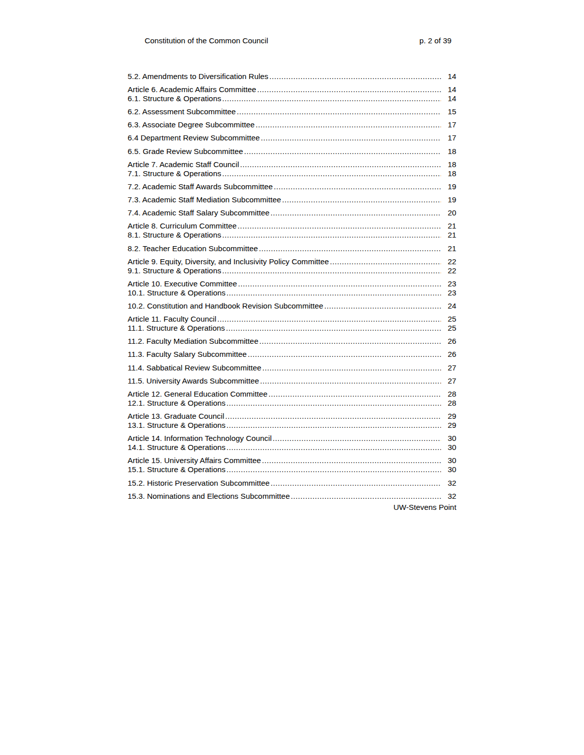Constitution of the Common Council
p. 2 of 39
5.2. Amendments to Diversification Rules .................................................................................................. 14
Article 6. Academic Affairs Committee ............................................................................................................. 14
6.1. Structure & Operations ............................................................................................................. 14
6.2. Assessment Subcommittee ....................................................................................................... 15
6.3. Associate Degree Subcommittee ............................................................................................. 17
6.4 Department Review Subcommittee ........................................................................................... 17
6.5. Grade Review Subcommittee ................................................................................................. 18
Article 7. Academic Staff Council ....................................................................................................................... 18
7.1. Structure & Operations ............................................................................................................. 18
7.2. Academic Staff Awards Subcommittee ................................................................................. 19
7.3. Academic Staff Mediation Subcommittee ............................................................................. 19
7.4. Academic Staff Salary Subcommittee .................................................................................... 20
Article 8. Curriculum Committee ......................................................................................................................... 21
8.1. Structure & Operations ............................................................................................................. 21
8.2. Teacher Education Subcommittee .......................................................................................... 21
Article 9. Equity, Diversity, and Inclusivity Policy Committee ......................................................................... 22
9.1. Structure & Operations ............................................................................................................. 22
Article 10. Executive Committee .......................................................................................................................... 23
10.1. Structure & Operations .......................................................................................................... 23
10.2. Constitution and Handbook Revision Subcommittee ......................................................... 24
Article 11. Faculty Council ................................................................................................................................. 25
11.1. Structure & Operations .......................................................................................................... 25
11.2. Faculty Mediation Subcommittee ......................................................................................... 26
11.3. Faculty Salary Subcommittee ............................................................................................... 26
11.4. Sabbatical Review Subcommittee ....................................................................................... 27
11.5. University Awards Subcommittee ......................................................................................... 27
Article 12. General Education Committee ....................................................................................................... 28
12.1. Structure & Operations .......................................................................................................... 28
Article 13. Graduate Council .............................................................................................................................. 29
13.1. Structure & Operations .......................................................................................................... 29
Article 14. Information Technology Council .................................................................................................... 30
14.1. Structure & Operations .......................................................................................................... 30
Article 15. University Affairs Committee ......................................................................................................... 30
15.1. Structure & Operations .......................................................................................................... 30
15.2. Historic Preservation Subcommittee ................................................................................... 32
15.3. Nominations and Elections Subcommittee ....................................................................... 32
UW-Stevens Point